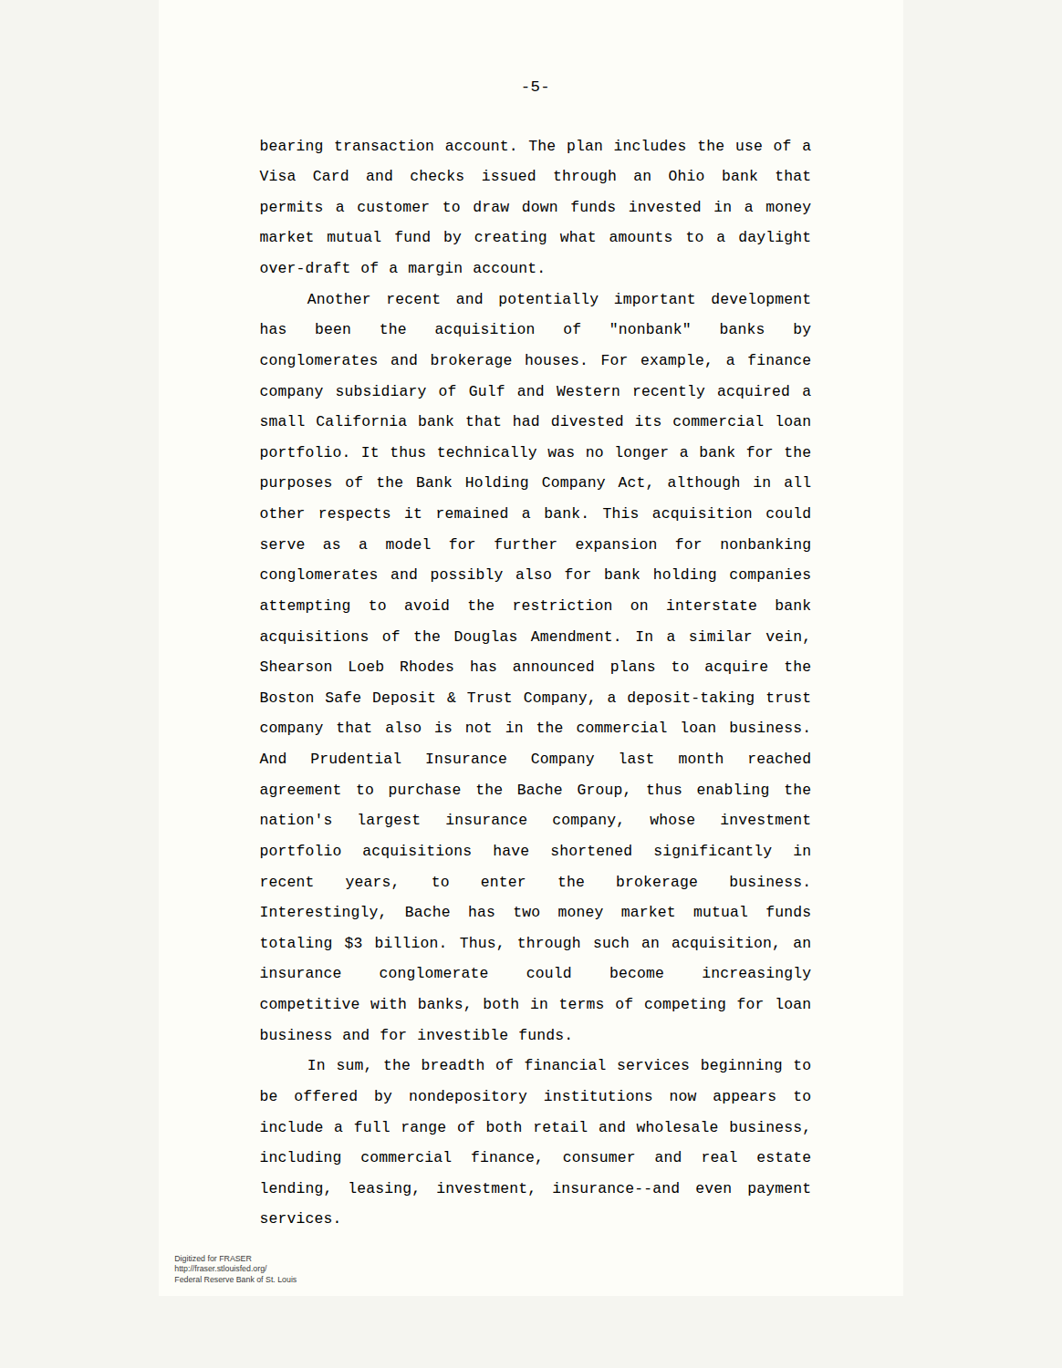-5-
bearing transaction account. The plan includes the use of a Visa Card and checks issued through an Ohio bank that permits a customer to draw down funds invested in a money market mutual fund by creating what amounts to a daylight over-draft of a margin account.
Another recent and potentially important development has been the acquisition of "nonbank" banks by conglomerates and brokerage houses. For example, a finance company subsidiary of Gulf and Western recently acquired a small California bank that had divested its commercial loan portfolio. It thus technically was no longer a bank for the purposes of the Bank Holding Company Act, although in all other respects it remained a bank. This acquisition could serve as a model for further expansion for nonbanking conglomerates and possibly also for bank holding companies attempting to avoid the restriction on interstate bank acquisitions of the Douglas Amendment. In a similar vein, Shearson Loeb Rhodes has announced plans to acquire the Boston Safe Deposit & Trust Company, a deposit-taking trust company that also is not in the commercial loan business. And Prudential Insurance Company last month reached agreement to purchase the Bache Group, thus enabling the nation's largest insurance company, whose investment portfolio acquisitions have shortened significantly in recent years, to enter the brokerage business. Interestingly, Bache has two money market mutual funds totaling $3 billion. Thus, through such an acquisition, an insurance conglomerate could become increasingly competitive with banks, both in terms of competing for loan business and for investible funds.
In sum, the breadth of financial services beginning to be offered by nondepository institutions now appears to include a full range of both retail and wholesale business, including commercial finance, consumer and real estate lending, leasing, investment, insurance--and even payment services.
Digitized for FRASER
http://fraser.stlouisfed.org/
Federal Reserve Bank of St. Louis